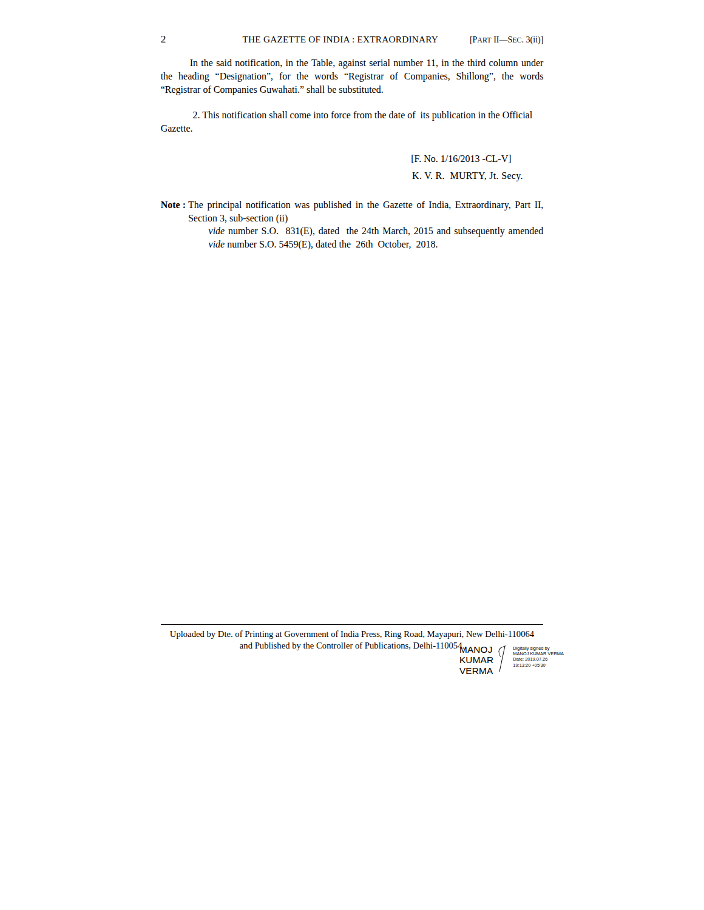2
THE GAZETTE OF INDIA : EXTRAORDINARY
[PART II—SEC. 3(ii)]
In the said notification, in the Table, against serial number 11, in the third column under the heading “Designation”, for the words “Registrar of Companies, Shillong”, the words “Registrar of Companies Guwahati.” shall be substituted.
2. This notification shall come into force from the date of its publication in the Official Gazette.
[F. No. 1/16/2013 -CL-V]
K. V. R. MURTY, Jt. Secy.
Note :
The principal notification was published in the Gazette of India, Extraordinary, Part II, Section 3, sub-section (ii) vide number S.O. 831(E), dated the 24th March, 2015 and subsequently amended vide number S.O. 5459(E), dated the 26th October, 2018.
Uploaded by Dte. of Printing at Government of India Press, Ring Road, Mayapuri, New Delhi-110064
and Published by the Controller of Publications, Delhi-110054.
MANOJ
KUMAR
VERMA
Digitally signed by
MANOJ KUMAR VERMA
Date: 2019.07.26
19:13:20 +05'30'